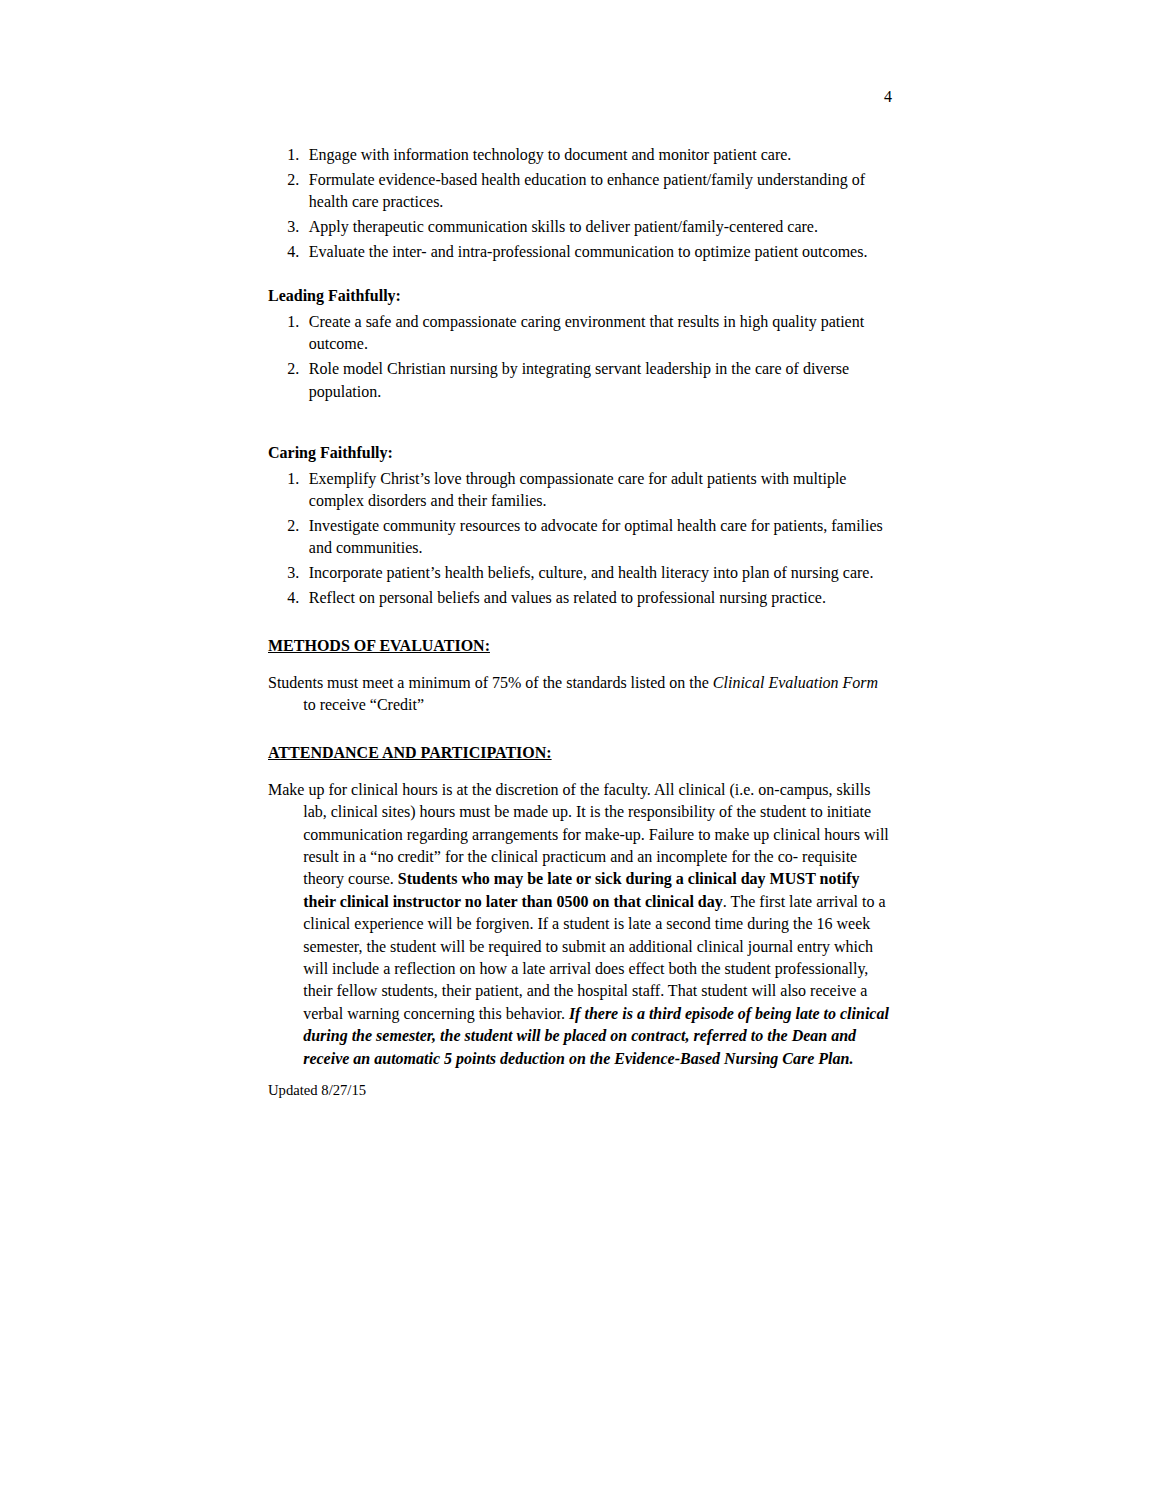4
Engage with information technology to document and monitor patient care.
Formulate evidence-based health education to enhance patient/family understanding of health care practices.
Apply therapeutic communication skills to deliver patient/family-centered care.
Evaluate the inter- and intra-professional communication to optimize patient outcomes.
Leading Faithfully:
Create a safe and compassionate caring environment that results in high quality patient outcome.
Role model Christian nursing by integrating servant leadership in the care of diverse population.
Caring Faithfully:
Exemplify Christ’s love through compassionate care for adult patients with multiple complex disorders and their families.
Investigate community resources to advocate for optimal health care for patients, families and communities.
Incorporate patient’s health beliefs, culture, and health literacy into plan of nursing care.
Reflect on personal beliefs and values as related to professional nursing practice.
METHODS OF EVALUATION:
Students must meet a minimum of 75% of the standards listed on the Clinical Evaluation Form to receive “Credit”
ATTENDANCE AND PARTICIPATION:
Make up for clinical hours is at the discretion of the faculty. All clinical (i.e. on-campus, skills lab, clinical sites) hours must be made up. It is the responsibility of the student to initiate communication regarding arrangements for make-up. Failure to make up clinical hours will result in a “no credit” for the clinical practicum and an incomplete for the co- requisite theory course. Students who may be late or sick during a clinical day MUST notify their clinical instructor no later than 0500 on that clinical day. The first late arrival to a clinical experience will be forgiven. If a student is late a second time during the 16 week semester, the student will be required to submit an additional clinical journal entry which will include a reflection on how a late arrival does effect both the student professionally, their fellow students, their patient, and the hospital staff. That student will also receive a verbal warning concerning this behavior. If there is a third episode of being late to clinical during the semester, the student will be placed on contract, referred to the Dean and receive an automatic 5 points deduction on the Evidence-Based Nursing Care Plan.
Updated 8/27/15